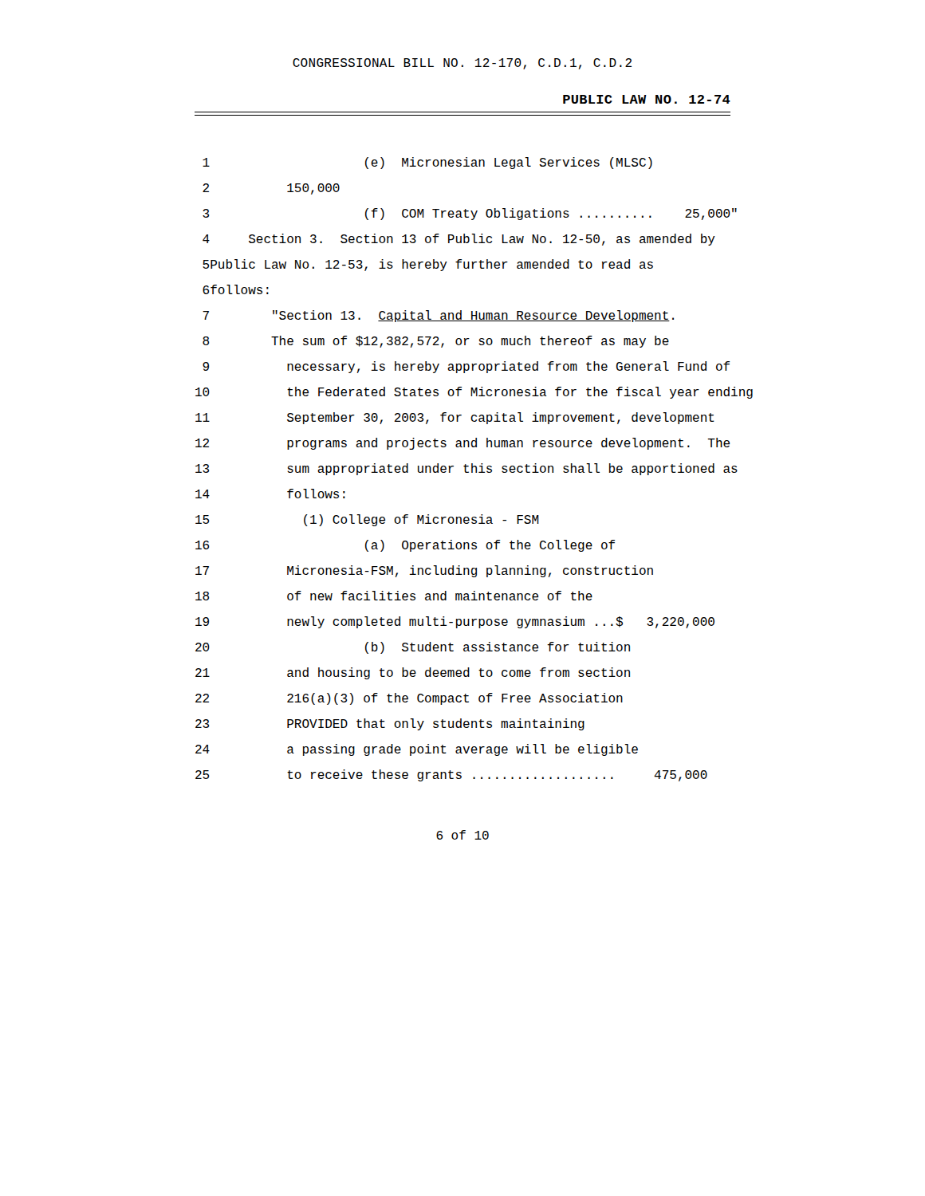CONGRESSIONAL BILL NO. 12-170, C.D.1, C.D.2
PUBLIC LAW NO. 12-74
| 1 | (e) Micronesian Legal Services (MLSC) |
| 2 | 150,000 |
| 3 | (f) COM Treaty Obligations .......... 25,000" |
| 4 | Section 3. Section 13 of Public Law No. 12-50, as amended by |
| 5 | Public Law No. 12-53, is hereby further amended to read as |
| 6 | follows: |
| 7 | "Section 13. Capital and Human Resource Development . |
| 8 | The sum of $12,382,572, or so much thereof as may be |
| 9 | necessary, is hereby appropriated from the General Fund of |
| 10 | the Federated States of Micronesia for the fiscal year ending |
| 11 | September 30, 2003, for capital improvement, development |
| 12 | programs and projects and human resource development. The |
| 13 | sum appropriated under this section shall be apportioned as |
| 14 | follows: |
| 15 | (1) College of Micronesia - FSM |
| 16 | (a) Operations of the College of |
| 17 | Micronesia-FSM, including planning, construction |
| 18 | of new facilities and maintenance of the |
| 19 | newly completed multi-purpose gymnasium ...$ 3,220,000 |
| 20 | (b) Student assistance for tuition |
| 21 | and housing to be deemed to come from section |
| 22 | 216(a)(3) of the Compact of Free Association |
| 23 | PROVIDED that only students maintaining |
| 24 | a passing grade point average will be eligible |
| 25 | to receive these grants ................... 475,000 |
6 of 10